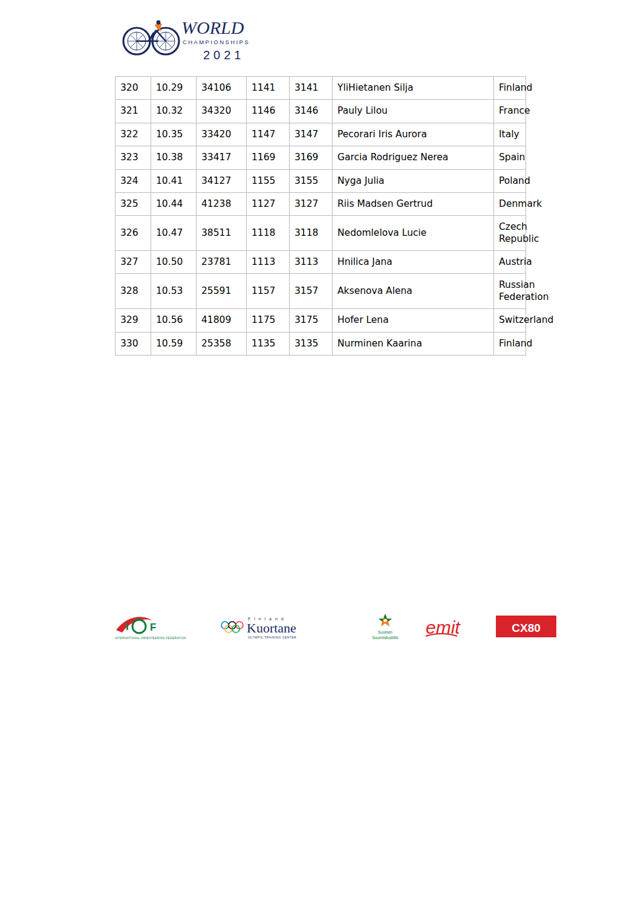WORLD CHAMPIONSHIPS 2021
| 320 | 10.29 | 34106 | 1141 | 3141 | YliHietanen Silja | Finland |
| 321 | 10.32 | 34320 | 1146 | 3146 | Pauly Lilou | France |
| 322 | 10.35 | 33420 | 1147 | 3147 | Pecorari Iris Aurora | Italy |
| 323 | 10.38 | 33417 | 1169 | 3169 | Garcia Rodriguez Nerea | Spain |
| 324 | 10.41 | 34127 | 1155 | 3155 | Nyga Julia | Poland |
| 325 | 10.44 | 41238 | 1127 | 3127 | Riis Madsen Gertrud | Denmark |
| 326 | 10.47 | 38511 | 1118 | 3118 | Nedomlelova Lucie | Czech Republic |
| 327 | 10.50 | 23781 | 1113 | 3113 | Hnilica Jana | Austria |
| 328 | 10.53 | 25591 | 1157 | 3157 | Aksenova Alena | Russian Federation |
| 329 | 10.56 | 41809 | 1175 | 3175 | Hofer Lena | Switzerland |
| 330 | 10.59 | 25358 | 1135 | 3135 | Nurminen Kaarina | Finland |
I F INTERNATIONAL ORIENTEERING FEDERATION
F i n l a n d Kuortane OLYMPIC TRAINING CENTER
Suomen Suunnistusliitto
emit
CX80